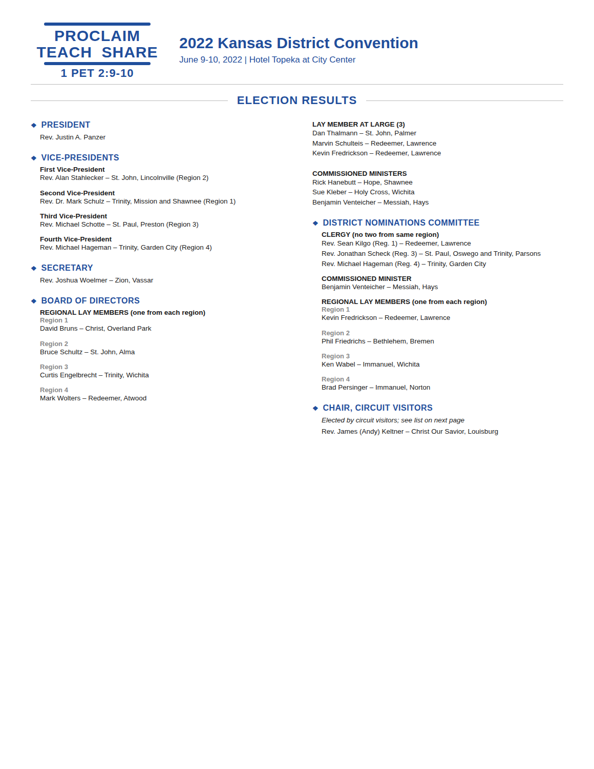PROCLAIM
TEACH SHARE
1 PET 2:9-10
2022 Kansas District Convention
June 9-10, 2022 | Hotel Topeka at City Center
ELECTION RESULTS
PRESIDENT
Rev. Justin A. Panzer
VICE-PRESIDENTS
First Vice-President
Rev. Alan Stahlecker – St. John, Lincolnville (Region 2)
Second Vice-President
Rev. Dr. Mark Schulz – Trinity, Mission and Shawnee (Region 1)
Third Vice-President
Rev. Michael Schotte – St. Paul, Preston (Region 3)
Fourth Vice-President
Rev. Michael Hageman – Trinity, Garden City (Region 4)
SECRETARY
Rev. Joshua Woelmer – Zion, Vassar
BOARD OF DIRECTORS
REGIONAL LAY MEMBERS (one from each region)
Region 1
David Bruns – Christ, Overland Park
Region 2
Bruce Schultz – St. John, Alma
Region 3
Curtis Engelbrecht – Trinity, Wichita
Region 4
Mark Wolters – Redeemer, Atwood
LAY MEMBER AT LARGE (3)
Dan Thalmann – St. John, Palmer
Marvin Schulteis – Redeemer, Lawrence
Kevin Fredrickson – Redeemer, Lawrence
COMMISSIONED MINISTERS
Rick Hanebutt – Hope, Shawnee
Sue Kleber – Holy Cross, Wichita
Benjamin Venteicher – Messiah, Hays
DISTRICT NOMINATIONS COMMITTEE
CLERGY (no two from same region)
Rev. Sean Kilgo (Reg. 1) – Redeemer, Lawrence
Rev. Jonathan Scheck (Reg. 3) – St. Paul, Oswego and Trinity, Parsons
Rev. Michael Hageman (Reg. 4) – Trinity, Garden City
COMMISSIONED MINISTER
Benjamin Venteicher – Messiah, Hays
REGIONAL LAY MEMBERS (one from each region)
Region 1
Kevin Fredrickson – Redeemer, Lawrence
Region 2
Phil Friedrichs – Bethlehem, Bremen
Region 3
Ken Wabel – Immanuel, Wichita
Region 4
Brad Persinger – Immanuel, Norton
CHAIR, CIRCUIT VISITORS
Elected by circuit visitors; see list on next page
Rev. James (Andy) Keltner – Christ Our Savior, Louisburg